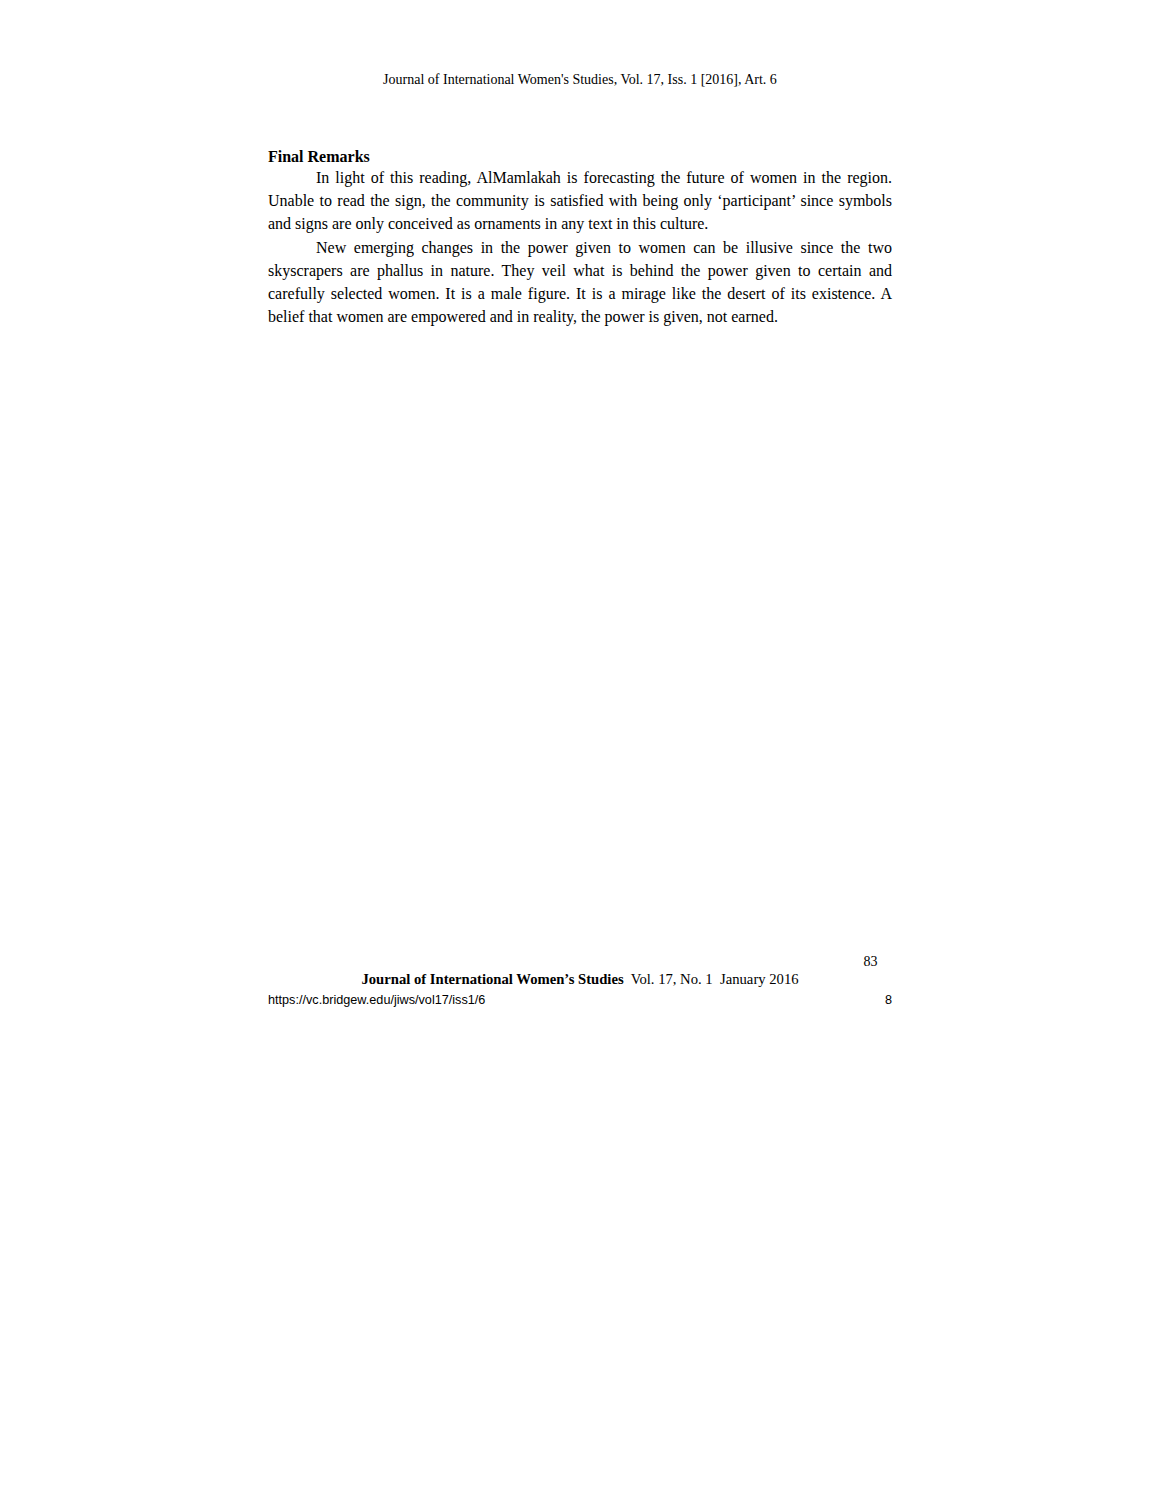Journal of International Women's Studies, Vol. 17, Iss. 1 [2016], Art. 6
Final Remarks
In light of this reading, AlMamlakah is forecasting the future of women in the region. Unable to read the sign, the community is satisfied with being only ‘participant’ since symbols and signs are only conceived as ornaments in any text in this culture.
New emerging changes in the power given to women can be illusive since the two skyscrapers are phallus in nature. They veil what is behind the power given to certain and carefully selected women. It is a male figure. It is a mirage like the desert of its existence. A belief that women are empowered and in reality, the power is given, not earned.
83
Journal of International Women’s Studies Vol. 17, No. 1 January 2016
https://vc.bridgew.edu/jiws/vol17/iss1/6 8